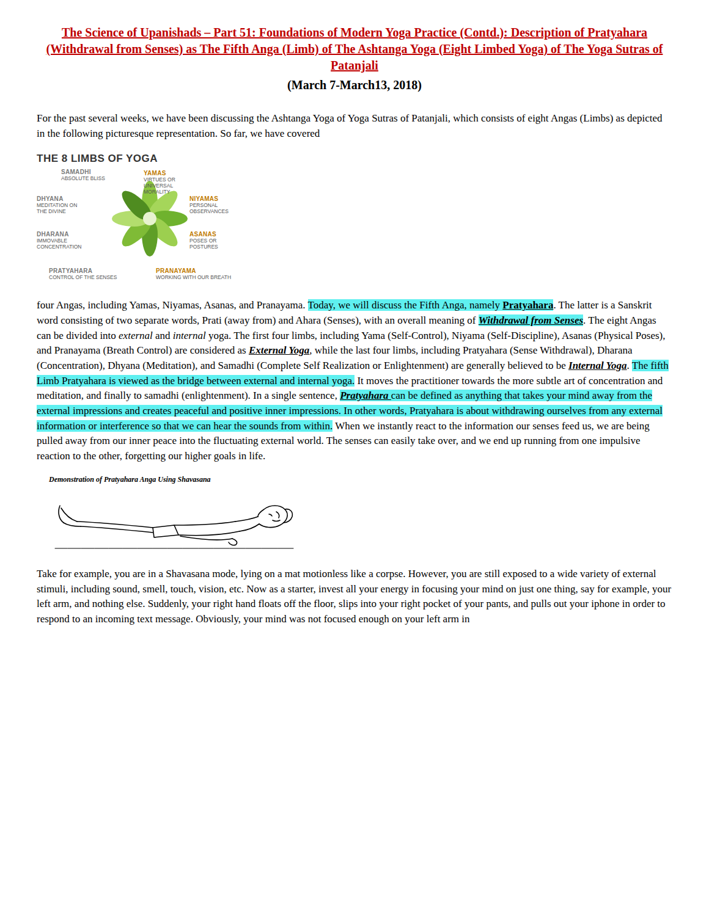The Science of Upanishads – Part 51: Foundations of Modern Yoga Practice (Contd.): Description of Pratyahara (Withdrawal from Senses) as The Fifth Anga (Limb) of The Ashtanga Yoga (Eight Limbed Yoga) of The Yoga Sutras of Patanjali
(March 7-March13, 2018)
For the past several weeks, we have been discussing the Ashtanga Yoga of Yoga Sutras of Patanjali, which consists of eight Angas (Limbs) as depicted in the following picturesque representation. So far, we have covered
THE 8 LIMBS OF YOGA
SAMADHI
ABSOLUTE BLISS
YAMAS
VIRTUES OR
UNIVERSAL
MORALITY
DHYANA
MEDITATION ON
THE DIVINE
NIYAMAS
PERSONAL
OBSERVANCES
DHARANA
IMMOVABLE
CONCENTRATION
ASANAS
POSES OR
POSTURES
PRATYAHARA
CONTROL OF THE SENSES
PRANAYAMA
WORKING WITH OUR BREATH
four Angas, including Yamas, Niyamas, Asanas, and Pranayama. Today, we will discuss the Fifth Anga, namely Pratyahara. The latter is a Sanskrit word consisting of two separate words, Prati (away from) and Ahara (Senses), with an overall meaning of Withdrawal from Senses. The eight Angas can be divided into external and internal yoga. The first four limbs, including Yama (Self-Control), Niyama (Self-Discipline), Asanas (Physical Poses), and Pranayama (Breath Control) are considered as External Yoga, while the last four limbs, including Pratyahara (Sense Withdrawal), Dharana (Concentration), Dhyana (Meditation), and Samadhi (Complete Self Realization or Enlightenment) are generally believed to be Internal Yoga. The fifth Limb Pratyahara is viewed as the bridge between external and internal yoga. It moves the practitioner towards the more subtle art of concentration and meditation, and finally to samadhi (enlightenment). In a single sentence, Pratyahara can be defined as anything that takes your mind away from the external impressions and creates peaceful and positive inner impressions. In other words, Pratyahara is about withdrawing ourselves from any external information or interference so that we can hear the sounds from within. When we instantly react to the information our senses feed us, we are being pulled away from our inner peace into the fluctuating external world. The senses can easily take over, and we end up running from one impulsive reaction to the other, forgetting our higher goals in life.
Demonstration of Pratyahara Anga Using Shavasana
Take for example, you are in a Shavasana mode, lying on a mat motionless like a corpse. However, you are still exposed to a wide variety of external stimuli, including sound, smell, touch, vision, etc. Now as a starter, invest all your energy in focusing your mind on just one thing, say for example, your left arm, and nothing else. Suddenly, your right hand floats off the floor, slips into your right pocket of your pants, and pulls out your iphone in order to respond to an incoming text message. Obviously, your mind was not focused enough on your left arm in